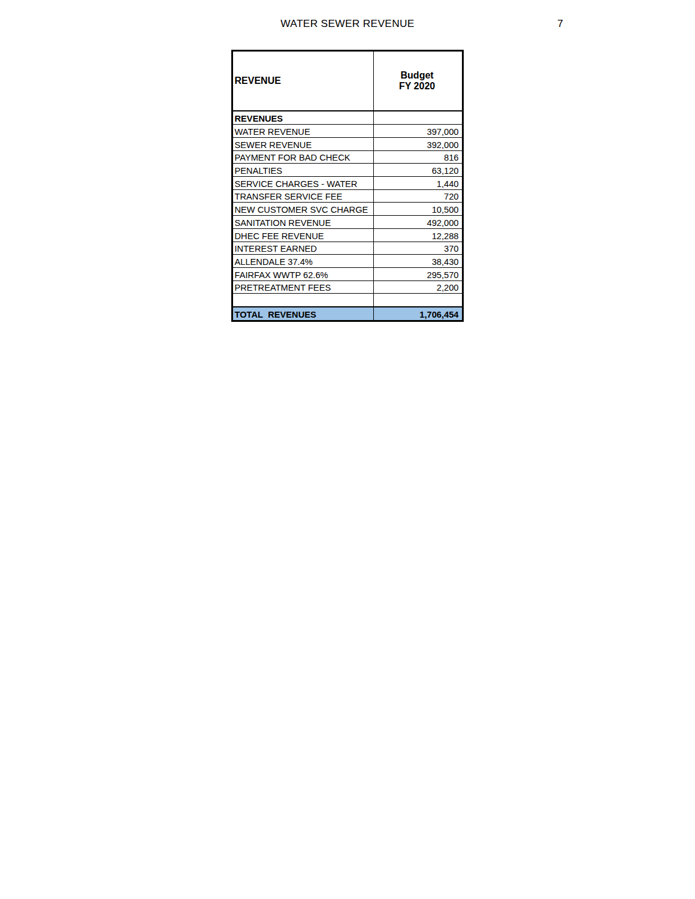WATER SEWER REVENUE
7
| REVENUE | Budget FY 2020 |
| REVENUES | |
| WATER REVENUE | 397,000 |
| SEWER REVENUE | 392,000 |
| PAYMENT FOR BAD CHECK | 816 |
| PENALTIES | 63,120 |
| SERVICE CHARGES - WATER | 1,440 |
| TRANSFER SERVICE FEE | 720 |
| NEW CUSTOMER SVC CHARGE | 10,500 |
| SANITATION REVENUE | 492,000 |
| DHEC FEE REVENUE | 12,288 |
| INTEREST EARNED | 370 |
| ALLENDALE 37.4% | 38,430 |
| FAIRFAX WWTP 62.6% | 295,570 |
| PRETREATMENT FEES | 2,200 |
| TOTAL REVENUES | 1,706,454 |